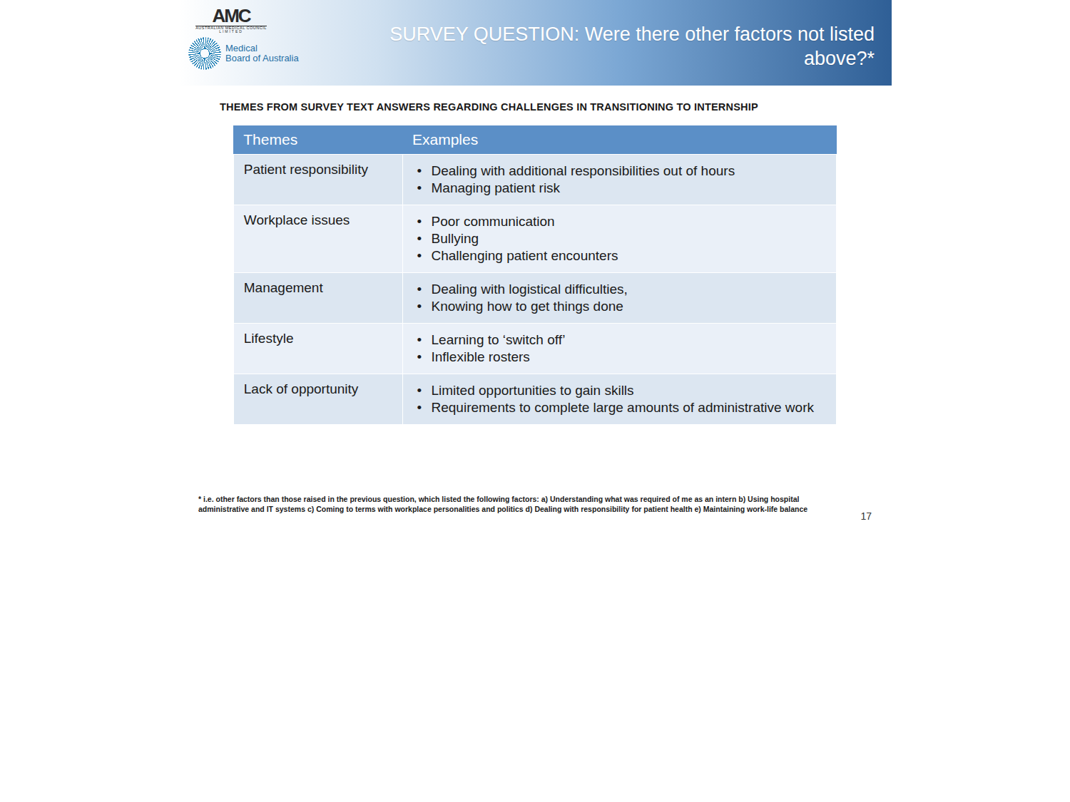AMC
AUSTRALIAN MEDICAL COUNCIL
LIMITED
Medical
Board of Australia
SURVEY QUESTION: Were there other factors not listed above?*
THEMES FROM SURVEY TEXT ANSWERS REGARDING CHALLENGES IN TRANSITIONING TO INTERNSHIP
| Themes | Examples |
| --- | --- |
| Patient responsibility | Dealing with additional responsibilities out of hours Managing patient risk |
| Workplace issues | Poor communication Bullying Challenging patient encounters |
| Management | Dealing with logistical difficulties, Knowing how to get things done |
| Lifestyle | Learning to ‘switch off’ Inflexible rosters |
| Lack of opportunity | Limited opportunities to gain skills Requirements to complete large amounts of administrative work |
* i.e. other factors than those raised in the previous question, which listed the following factors: a) Understanding what was required of me as an intern b) Using hospital administrative and IT systems c) Coming to terms with workplace personalities and politics d) Dealing with responsibility for patient health e) Maintaining work-life balance
17